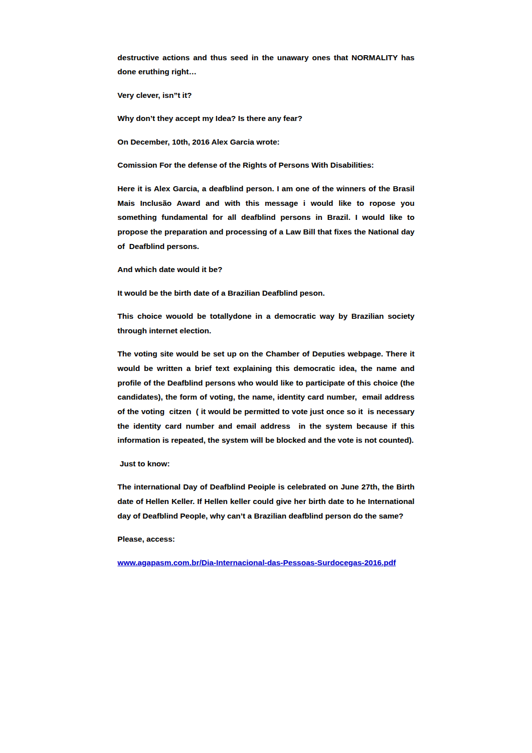destructive actions and thus seed in the unawary ones that NORMALITY has done eruthing right…
Very clever, isn”t it?
Why don’t they accept my Idea? Is there any fear?
On December, 10th, 2016 Alex Garcia wrote:
Comission For the defense of the Rights of Persons With Disabilities:
Here it is Alex Garcia, a deafblind person. I am one of the winners of the Brasil Mais Inclusão Award and with this message i would like to ropose you something fundamental for all deafblind persons in Brazil. I would like to propose the preparation and processing of a Law Bill that fixes the National day of Deafblind persons.
And which date would it be?
It would be the birth date of a Brazilian Deafblind peson.
This choice wouold be totallydone in a democratic way by Brazilian society through internet election.
The voting site would be set up on the Chamber of Deputies webpage. There it would be written a brief text explaining this democratic idea, the name and profile of the Deafblind persons who would like to participate of this choice (the candidates), the form of voting, the name, identity card number, email address of the voting citzen ( it would be permitted to vote just once so it is necessary the identity card number and email address in the system because if this information is repeated, the system will be blocked and the vote is not counted).
Just to know:
The international Day of Deafblind Peoiple is celebrated on June 27th, the Birth date of Hellen Keller. If Hellen keller could give her birth date to he International day of Deafblind People, why can’t a Brazilian deafblind person do the same?
Please, access:
www.agapasm.com.br/Dia-Internacional-das-Pessoas-Surdocegas-2016.pdf